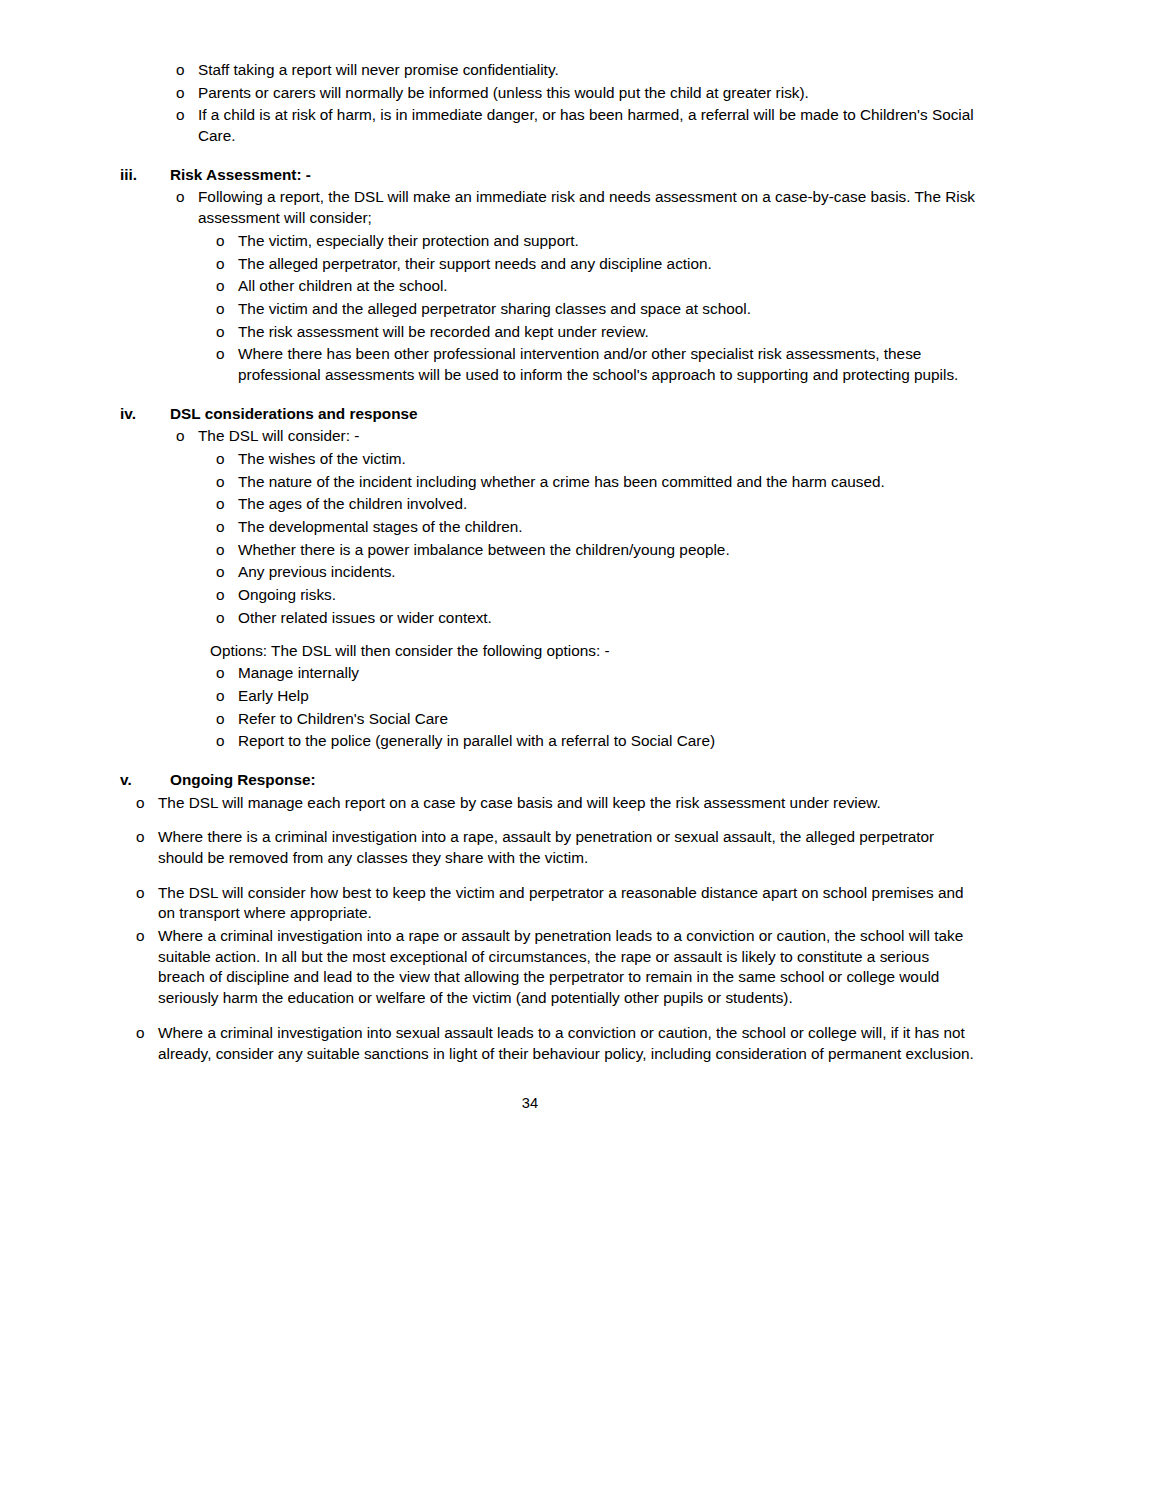Staff taking a report will never promise confidentiality.
Parents or carers will normally be informed (unless this would put the child at greater risk).
If a child is at risk of harm, is in immediate danger, or has been harmed, a referral will be made to Children's Social Care.
iii. Risk Assessment: -
Following a report, the DSL will make an immediate risk and needs assessment on a case-by-case basis. The Risk assessment will consider;
The victim, especially their protection and support.
The alleged perpetrator, their support needs and any discipline action.
All other children at the school.
The victim and the alleged perpetrator sharing classes and space at school.
The risk assessment will be recorded and kept under review.
Where there has been other professional intervention and/or other specialist risk assessments, these professional assessments will be used to inform the school's approach to supporting and protecting pupils.
iv. DSL considerations and response
The DSL will consider: -
The wishes of the victim.
The nature of the incident including whether a crime has been committed and the harm caused.
The ages of the children involved.
The developmental stages of the children.
Whether there is a power imbalance between the children/young people.
Any previous incidents.
Ongoing risks.
Other related issues or wider context.
Options: The DSL will then consider the following options: -
Manage internally
Early Help
Refer to Children's Social Care
Report to the police (generally in parallel with a referral to Social Care)
v. Ongoing Response:
The DSL will manage each report on a case by case basis and will keep the risk assessment under review.
Where there is a criminal investigation into a rape, assault by penetration or sexual assault, the alleged perpetrator should be removed from any classes they share with the victim.
The DSL will consider how best to keep the victim and perpetrator a reasonable distance apart on school premises and on transport where appropriate.
Where a criminal investigation into a rape or assault by penetration leads to a conviction or caution, the school will take suitable action. In all but the most exceptional of circumstances, the rape or assault is likely to constitute a serious breach of discipline and lead to the view that allowing the perpetrator to remain in the same school or college would seriously harm the education or welfare of the victim (and potentially other pupils or students).
Where a criminal investigation into sexual assault leads to a conviction or caution, the school or college will, if it has not already, consider any suitable sanctions in light of their behaviour policy, including consideration of permanent exclusion.
34